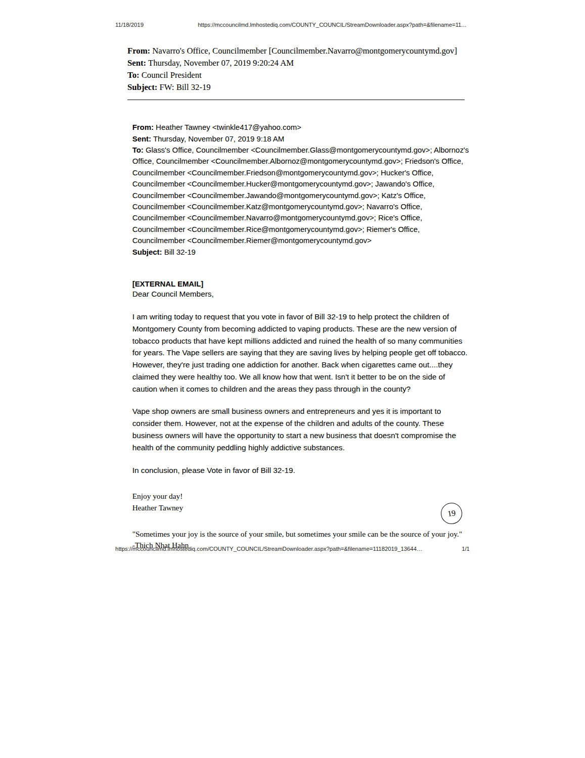11/18/2019 https://mccouncilmd.lmhostediq.com/COUNTY_COUNCIL/StreamDownloader.aspx?path=&filename=11182019_13644PM_E-Mail Mess…
From: Navarro's Office, Councilmember [Councilmember.Navarro@montgomerycountymd.gov]
Sent: Thursday, November 07, 2019 9:20:24 AM
To: Council President
Subject: FW: Bill 32-19
From: Heather Tawney <twinkle417@yahoo.com>
Sent: Thursday, November 07, 2019 9:18 AM
To: Glass's Office, Councilmember <Councilmember.Glass@montgomerycountymd.gov>; Albornoz's Office, Councilmember <Councilmember.Albornoz@montgomerycountymd.gov>; Friedson's Office, Councilmember <Councilmember.Friedson@montgomerycountymd.gov>; Hucker's Office, Councilmember <Councilmember.Hucker@montgomerycountymd.gov>; Jawando's Office, Councilmember <Councilmember.Jawando@montgomerycountymd.gov>; Katz's Office, Councilmember <Councilmember.Katz@montgomerycountymd.gov>; Navarro's Office, Councilmember <Councilmember.Navarro@montgomerycountymd.gov>; Rice's Office, Councilmember <Councilmember.Rice@montgomerycountymd.gov>; Riemer's Office, Councilmember <Councilmember.Riemer@montgomerycountymd.gov>
Subject: Bill 32-19
[EXTERNAL EMAIL]
Dear Council Members,
I am writing today to request that you vote in favor of Bill 32-19 to help protect the children of Montgomery County from becoming addicted to vaping products. These are the new version of tobacco products that have kept millions addicted and ruined the health of so many communities for years. The Vape sellers are saying that they are saving lives by helping people get off tobacco. However, they're just trading one addiction for another. Back when cigarettes came out....they claimed they were healthy too. We all know how that went. Isn't it better to be on the side of caution when it comes to children and the areas they pass through in the county?
Vape shop owners are small business owners and entrepreneurs and yes it is important to consider them. However, not at the expense of the children and adults of the county. These business owners will have the opportunity to start a new business that doesn't compromise the health of the community peddling highly addictive substances.
In conclusion, please Vote in favor of Bill 32-19.
Enjoy your day!
Heather Tawney
"Sometimes your joy is the source of your smile, but sometimes your smile can be the source of your joy."
-Thich Nhat Hahn
19
https://mccouncilmd.lmhostediq.com/COUNTY_COUNCIL/StreamDownloader.aspx?path=&filename=11182019_13644PM_E-Mail Message 2019-11-… 1/1